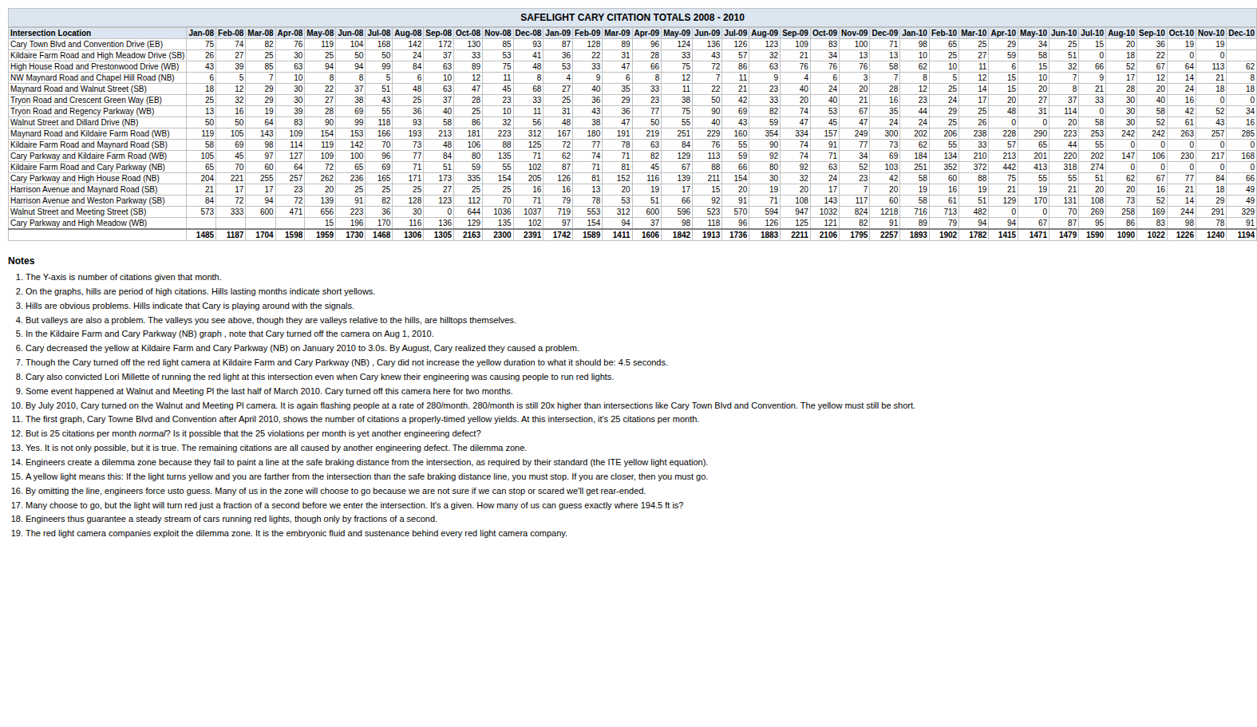SAFELIGHT CARY CITATION TOTALS 2008 - 2010
| Intersection Location | Jan-08 | Feb-08 | Mar-08 | Apr-08 | May-08 | Jun-08 | Jul-08 | Aug-08 | Sep-08 | Oct-08 | Nov-08 | Dec-08 | Jan-09 | Feb-09 | Mar-09 | Apr-09 | May-09 | Jun-09 | Jul-09 | Aug-09 | Sep-09 | Oct-09 | Nov-09 | Dec-09 | Jan-10 | Feb-10 | Mar-10 | Apr-10 | May-10 | Jun-10 | Jul-10 | Aug-10 | Sep-10 | Oct-10 | Nov-10 | Dec-10 |
| --- | --- | --- | --- | --- | --- | --- | --- | --- | --- | --- | --- | --- | --- | --- | --- | --- | --- | --- | --- | --- | --- | --- | --- | --- | --- | --- | --- | --- | --- | --- | --- | --- | --- | --- | --- | --- |
| Cary Town Blvd and Convention Drive (EB) | 75 | 74 | 82 | 76 | 119 | 104 | 168 | 142 | 172 | 130 | 85 | 93 | 87 | 128 | 89 | 96 | 124 | 136 | 126 | 123 | 109 | 83 | 100 | 71 | 98 | 65 | 25 | 29 | 34 | 25 | 15 | 20 | 36 | 19 | 19 | |
| Kildaire Farm Road and High Meadow Drive (SB) | 26 | 27 | 25 | 30 | 25 | 50 | 50 | 24 | 37 | 33 | 53 | 41 | 36 | 22 | 31 | 28 | 33 | 43 | 57 | 32 | 21 | 34 | 13 | 13 | 10 | 25 | 27 | 59 | 58 | 51 | 0 | 18 | 22 | 0 | 0 | |
| High House Road and Prestonwood Drive (WB) | 43 | 39 | 85 | 63 | 94 | 94 | 99 | 84 | 63 | 89 | 75 | 48 | 53 | 33 | 47 | 66 | 75 | 72 | 86 | 63 | 76 | 76 | 76 | 58 | 62 | 10 | 11 | 6 | 15 | 32 | 66 | 52 | 67 | 64 | 113 | 62 |
| NW Maynard Road and Chapel Hill Road (NB) | 6 | 5 | 7 | 10 | 8 | 8 | 5 | 6 | 10 | 12 | 11 | 8 | 4 | 9 | 6 | 8 | 12 | 7 | 11 | 9 | 4 | 6 | 3 | 7 | 8 | 5 | 12 | 15 | 10 | 7 | 9 | 17 | 12 | 14 | 21 | 8 |
| Maynard Road and Walnut Street (SB) | 18 | 12 | 29 | 30 | 22 | 37 | 51 | 48 | 63 | 47 | 45 | 68 | 27 | 40 | 35 | 33 | 11 | 22 | 21 | 23 | 40 | 24 | 20 | 28 | 12 | 25 | 14 | 15 | 20 | 8 | 21 | 28 | 20 | 24 | 18 | 18 |
| Tryon Road and Crescent Green Way (EB) | 25 | 32 | 29 | 30 | 27 | 38 | 43 | 25 | 37 | 28 | 23 | 33 | 25 | 36 | 29 | 23 | 38 | 50 | 42 | 33 | 20 | 40 | 21 | 16 | 23 | 24 | 17 | 20 | 27 | 37 | 33 | 30 | 40 | 16 | 0 | 0 |
| Tryon Road and Regency Parkway (WB) | 13 | 16 | 19 | 39 | 28 | 69 | 55 | 36 | 40 | 25 | 10 | 11 | 31 | 43 | 36 | 77 | 75 | 90 | 69 | 82 | 74 | 53 | 67 | 35 | 44 | 29 | 25 | 48 | 31 | 114 | 0 | 30 | 58 | 42 | 52 | 34 |
| Walnut Street and Dillard Drive (NB) | 50 | 50 | 64 | 83 | 90 | 99 | 118 | 93 | 58 | 86 | 32 | 56 | 48 | 38 | 47 | 50 | 55 | 40 | 43 | 59 | 47 | 45 | 47 | 24 | 24 | 25 | 26 | 0 | 0 | 20 | 58 | 30 | 52 | 61 | 43 | 16 |
| Maynard Road and Kildaire Farm Road (WB) | 119 | 105 | 143 | 109 | 154 | 153 | 166 | 193 | 213 | 181 | 223 | 312 | 167 | 180 | 191 | 219 | 251 | 229 | 160 | 354 | 334 | 157 | 249 | 300 | 202 | 206 | 238 | 228 | 290 | 223 | 253 | 242 | 242 | 263 | 257 | 285 |
| Kildaire Farm Road and Maynard Road (SB) | 58 | 69 | 98 | 114 | 119 | 142 | 70 | 73 | 48 | 106 | 88 | 125 | 72 | 77 | 78 | 63 | 84 | 76 | 55 | 90 | 74 | 91 | 77 | 73 | 62 | 55 | 33 | 57 | 65 | 44 | 55 | 0 | 0 | 0 | 0 | 0 |
| Cary Parkway and Kildaire Farm Road (WB) | 105 | 45 | 97 | 127 | 109 | 100 | 96 | 77 | 84 | 80 | 135 | 71 | 62 | 74 | 71 | 82 | 129 | 113 | 59 | 92 | 74 | 71 | 34 | 69 | 184 | 134 | 210 | 213 | 201 | 220 | 202 | 147 | 106 | 230 | 217 | 168 |
| Kildaire Farm Road and Cary Parkway (NB) | 65 | 70 | 60 | 64 | 72 | 65 | 69 | 71 | 51 | 59 | 55 | 102 | 87 | 71 | 81 | 45 | 67 | 88 | 66 | 80 | 92 | 63 | 52 | 103 | 251 | 352 | 372 | 442 | 413 | 318 | 274 | 0 | 0 | 0 | 0 | 0 |
| Cary Parkway and High House Road (NB) | 204 | 221 | 255 | 257 | 262 | 236 | 165 | 171 | 173 | 335 | 154 | 205 | 126 | 81 | 152 | 116 | 139 | 211 | 154 | 30 | 32 | 24 | 23 | 42 | 58 | 60 | 88 | 75 | 55 | 55 | 51 | 62 | 67 | 77 | 84 | 66 |
| Harrison Avenue and Maynard Road (SB) | 21 | 17 | 17 | 23 | 20 | 25 | 25 | 25 | 27 | 25 | 25 | 16 | 16 | 13 | 20 | 19 | 17 | 15 | 20 | 19 | 20 | 17 | 7 | 20 | 19 | 16 | 19 | 21 | 19 | 21 | 20 | 20 | 16 | 21 | 18 | 49 |
| Harrison Avenue and Weston Parkway (SB) | 84 | 72 | 94 | 72 | 139 | 91 | 82 | 128 | 123 | 112 | 70 | 71 | 79 | 78 | 53 | 51 | 66 | 92 | 91 | 71 | 108 | 143 | 117 | 60 | 58 | 61 | 51 | 129 | 170 | 131 | 108 | 73 | 52 | 14 | 29 | 49 |
| Walnut Street and Meeting Street (SB) | 573 | 333 | 600 | 471 | 656 | 223 | 36 | 30 | 0 | 644 | 1036 | 1037 | 719 | 553 | 312 | 600 | 596 | 523 | 570 | 594 | 947 | 1032 | 824 | 1218 | 716 | 713 | 482 | 0 | 0 | 70 | 269 | 258 | 169 | 244 | 291 | 329 |
| Cary Parkway and High Meadow (WB) | | | | | 15 | 196 | 170 | 116 | 136 | 129 | 135 | 102 | 97 | 154 | 94 | 37 | 98 | 118 | 96 | 126 | 125 | 121 | 82 | 91 | 89 | 79 | 94 | 94 | 67 | 87 | 95 | 86 | 83 | 98 | 78 | 91 |
| | 1485 | 1187 | 1704 | 1598 | 1959 | 1730 | 1468 | 1306 | 1305 | 2163 | 2300 | 2391 | 1742 | 1589 | 1411 | 1606 | 1842 | 1913 | 1736 | 1883 | 2211 | 2106 | 1795 | 2257 | 1893 | 1902 | 1782 | 1415 | 1471 | 1479 | 1590 | 1090 | 1022 | 1226 | 1240 | 1194 |
Notes
The Y-axis is number of citations given that month.
On the graphs, hills are period of high citations. Hills lasting months indicate short yellows.
Hills are obvious problems. Hills indicate that Cary is playing around with the signals.
But valleys are also a problem. The valleys you see above, though they are valleys relative to the hills, are hilltops themselves.
In the Kildaire Farm and Cary Parkway (NB) graph , note that Cary turned off the camera on Aug 1, 2010.
Cary decreased the yellow at Kildaire Farm and Cary Parkway (NB) on January 2010 to 3.0s. By August, Cary realized they caused a problem.
Though the Cary turned off the red light camera at Kildaire Farm and Cary Parkway (NB) , Cary did not increase the yellow duration to what it should be: 4.5 seconds.
Cary also convicted Lori Millette of running the red light at this intersection even when Cary knew their engineering was causing people to run red lights.
Some event happened at Walnut and Meeting Pl the last half of March 2010. Cary turned off this camera here for two months.
By July 2010, Cary turned on the Walnut and Meeting Pl camera. It is again flashing people at a rate of 280/month. 280/month is still 20x higher than intersections like Cary Town Blvd and Convention. The yellow must still be short.
The first graph, Cary Towne Blvd and Convention after April 2010, shows the number of citations a properly-timed yellow yields. At this intersection, it's 25 citations per month.
But is 25 citations per month normal? Is it possible that the 25 violations per month is yet another engineering defect?
Yes. It is not only possible, but it is true. The remaining citations are all caused by another engineering defect. The dilemma zone.
Engineers create a dilemma zone because they fail to paint a line at the safe braking distance from the intersection, as required by their standard (the ITE yellow light equation).
A yellow light means this: If the light turns yellow and you are farther from the intersection than the safe braking distance line, you must stop. If you are closer, then you must go.
By omitting the line, engineers force usto guess. Many of us in the zone will choose to go because we are not sure if we can stop or scared we'll get rear-ended.
Many choose to go, but the light will turn red just a fraction of a second before we enter the intersection. It's a given. How many of us can guess exactly where 194.5 ft is?
Engineers thus guarantee a steady stream of cars running red lights, though only by fractions of a second.
The red light camera companies exploit the dilemma zone. It is the embryonic fluid and sustenance behind every red light camera company.